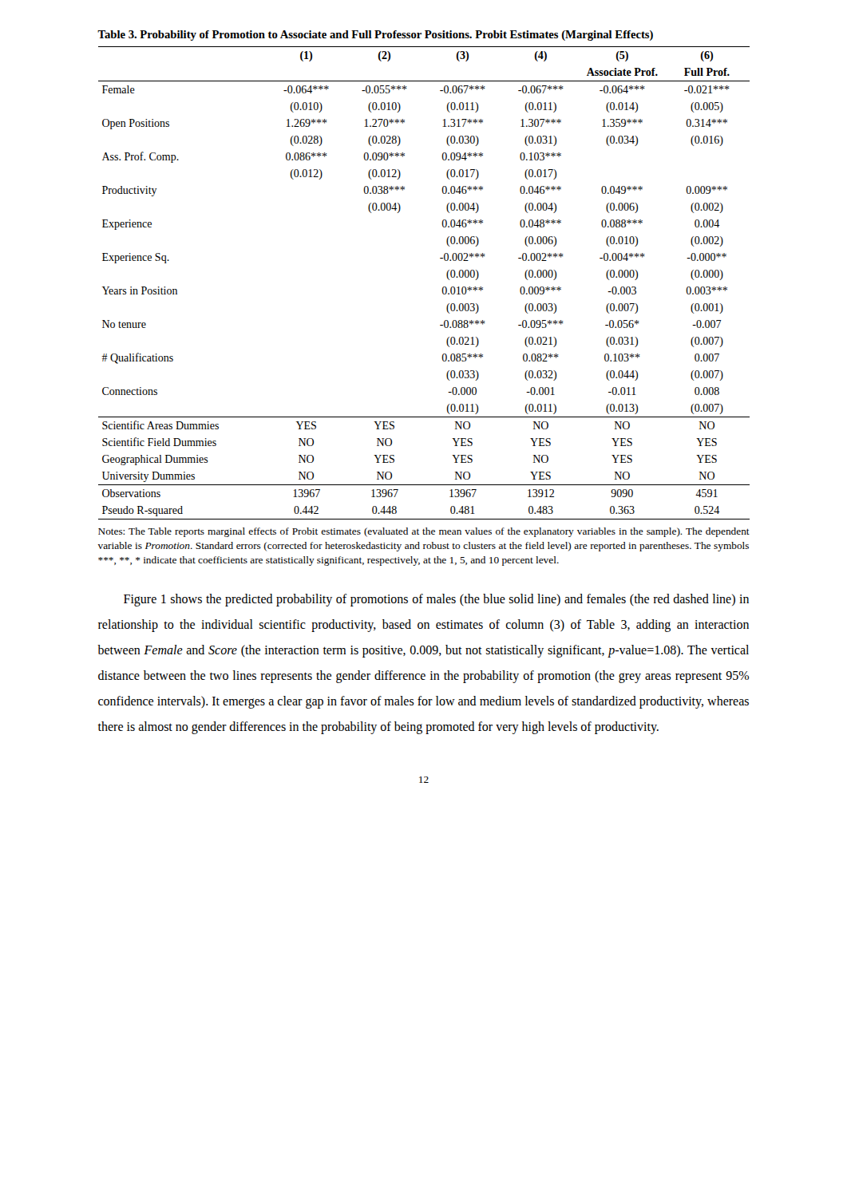Table 3. Probability of Promotion to Associate and Full Professor Positions. Probit Estimates (Marginal Effects)
| | (1) | (2) | (3) | (4) | (5) | (6) |
| --- | --- | --- | --- | --- | --- | --- |
| | | | | | Associate Prof. | Full Prof. |
| Female | -0.064*** | -0.055*** | -0.067*** | -0.067*** | -0.064*** | -0.021*** |
| | (0.010) | (0.010) | (0.011) | (0.011) | (0.014) | (0.005) |
| Open Positions | 1.269*** | 1.270*** | 1.317*** | 1.307*** | 1.359*** | 0.314*** |
| | (0.028) | (0.028) | (0.030) | (0.031) | (0.034) | (0.016) |
| Ass. Prof. Comp. | 0.086*** | 0.090*** | 0.094*** | 0.103*** | | |
| | (0.012) | (0.012) | (0.017) | (0.017) | | |
| Productivity | | 0.038*** | 0.046*** | 0.046*** | 0.049*** | 0.009*** |
| | | (0.004) | (0.004) | (0.004) | (0.006) | (0.002) |
| Experience | | | 0.046*** | 0.048*** | 0.088*** | 0.004 |
| | | | (0.006) | (0.006) | (0.010) | (0.002) |
| Experience Sq. | | | -0.002*** | -0.002*** | -0.004*** | -0.000** |
| | | | (0.000) | (0.000) | (0.000) | (0.000) |
| Years in Position | | | 0.010*** | 0.009*** | -0.003 | 0.003*** |
| | | | (0.003) | (0.003) | (0.007) | (0.001) |
| No tenure | | | -0.088*** | -0.095*** | -0.056* | -0.007 |
| | | | (0.021) | (0.021) | (0.031) | (0.007) |
| # Qualifications | | | 0.085*** | 0.082** | 0.103** | 0.007 |
| | | | (0.033) | (0.032) | (0.044) | (0.007) |
| Connections | | | -0.000 | -0.001 | -0.011 | 0.008 |
| | | | (0.011) | (0.011) | (0.013) | (0.007) |
| Scientific Areas Dummies | YES | YES | NO | NO | NO | NO |
| Scientific Field Dummies | NO | NO | YES | YES | YES | YES |
| Geographical Dummies | NO | YES | YES | NO | YES | YES |
| University Dummies | NO | NO | NO | YES | NO | NO |
| Observations | 13967 | 13967 | 13967 | 13912 | 9090 | 4591 |
| Pseudo R-squared | 0.442 | 0.448 | 0.481 | 0.483 | 0.363 | 0.524 |
Notes: The Table reports marginal effects of Probit estimates (evaluated at the mean values of the explanatory variables in the sample). The dependent variable is Promotion. Standard errors (corrected for heteroskedasticity and robust to clusters at the field level) are reported in parentheses. The symbols ***, **, * indicate that coefficients are statistically significant, respectively, at the 1, 5, and 10 percent level.
Figure 1 shows the predicted probability of promotions of males (the blue solid line) and females (the red dashed line) in relationship to the individual scientific productivity, based on estimates of column (3) of Table 3, adding an interaction between Female and Score (the interaction term is positive, 0.009, but not statistically significant, p-value=1.08). The vertical distance between the two lines represents the gender difference in the probability of promotion (the grey areas represent 95% confidence intervals). It emerges a clear gap in favor of males for low and medium levels of standardized productivity, whereas there is almost no gender differences in the probability of being promoted for very high levels of productivity.
12